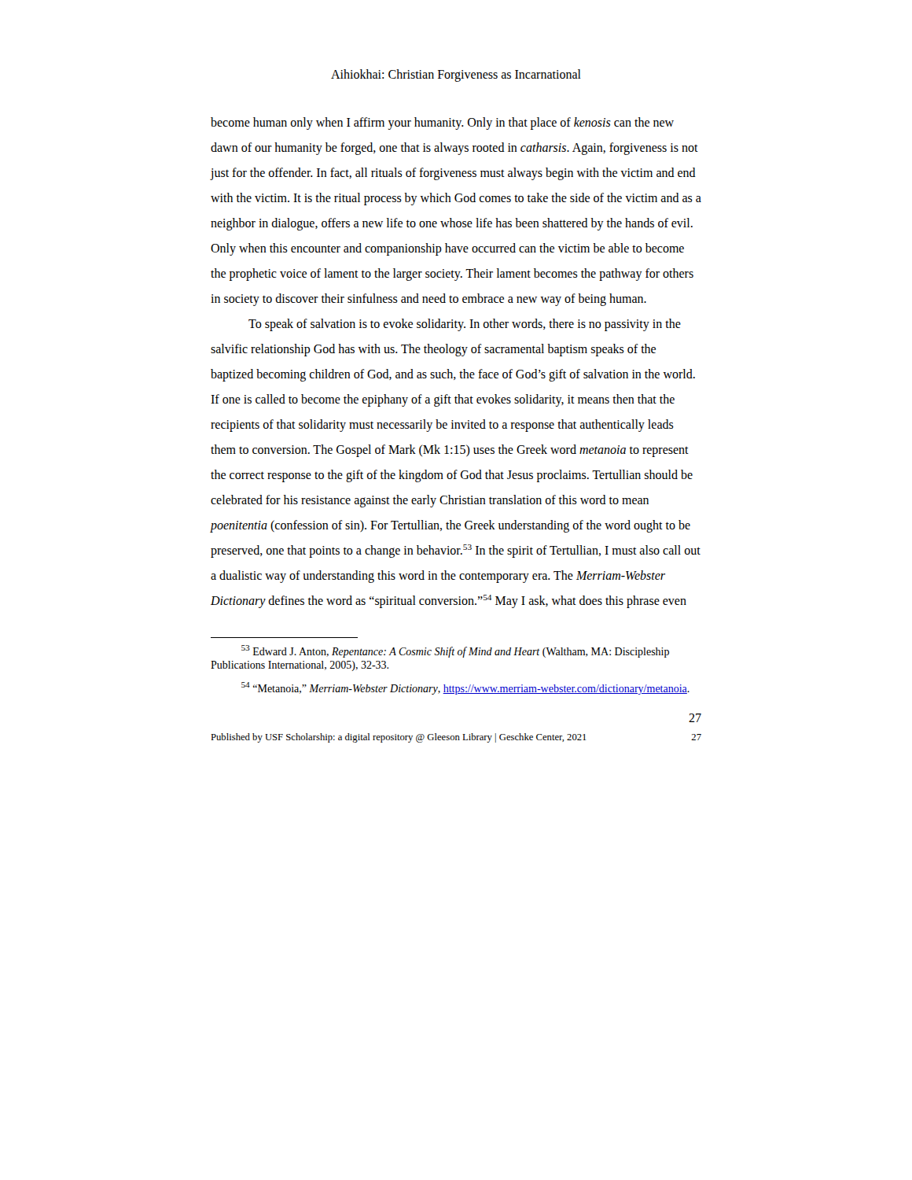Aihiokhai: Christian Forgiveness as Incarnational
become human only when I affirm your humanity. Only in that place of kenosis can the new dawn of our humanity be forged, one that is always rooted in catharsis. Again, forgiveness is not just for the offender. In fact, all rituals of forgiveness must always begin with the victim and end with the victim. It is the ritual process by which God comes to take the side of the victim and as a neighbor in dialogue, offers a new life to one whose life has been shattered by the hands of evil. Only when this encounter and companionship have occurred can the victim be able to become the prophetic voice of lament to the larger society. Their lament becomes the pathway for others in society to discover their sinfulness and need to embrace a new way of being human.
To speak of salvation is to evoke solidarity. In other words, there is no passivity in the salvific relationship God has with us. The theology of sacramental baptism speaks of the baptized becoming children of God, and as such, the face of God’s gift of salvation in the world. If one is called to become the epiphany of a gift that evokes solidarity, it means then that the recipients of that solidarity must necessarily be invited to a response that authentically leads them to conversion. The Gospel of Mark (Mk 1:15) uses the Greek word metanoia to represent the correct response to the gift of the kingdom of God that Jesus proclaims. Tertullian should be celebrated for his resistance against the early Christian translation of this word to mean poenitentia (confession of sin). For Tertullian, the Greek understanding of the word ought to be preserved, one that points to a change in behavior.53 In the spirit of Tertullian, I must also call out a dualistic way of understanding this word in the contemporary era. The Merriam-Webster Dictionary defines the word as “spiritual conversion.”54 May I ask, what does this phrase even
53 Edward J. Anton, Repentance: A Cosmic Shift of Mind and Heart (Waltham, MA: Discipleship Publications International, 2005), 32-33.
54 “Metanoia,” Merriam-Webster Dictionary, https://www.merriam-webster.com/dictionary/metanoia.
27
Published by USF Scholarship: a digital repository @ Gleeson Library | Geschke Center, 2021 27